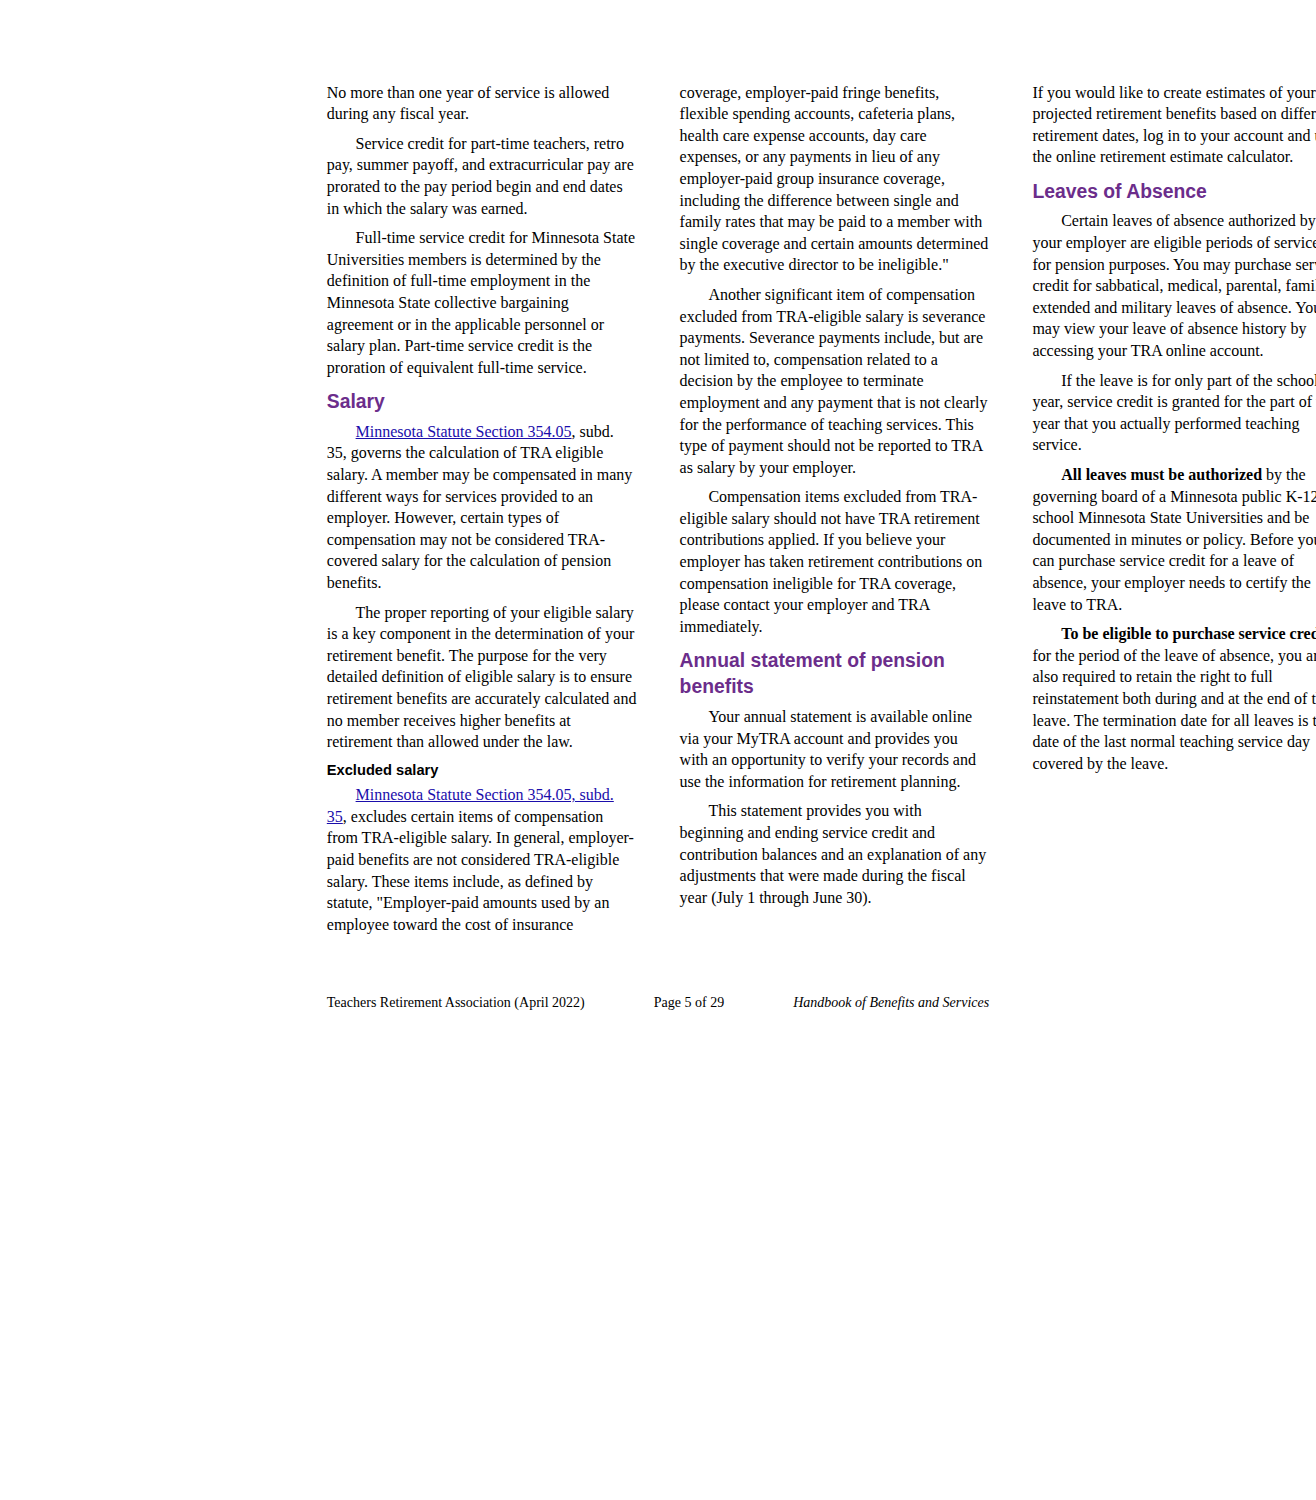No more than one year of service is allowed during any fiscal year.
Service credit for part-time teachers, retro pay, summer payoff, and extracurricular pay are prorated to the pay period begin and end dates in which the salary was earned.
Full-time service credit for Minnesota State Universities members is determined by the definition of full-time employment in the Minnesota State collective bargaining agreement or in the applicable personnel or salary plan. Part-time service credit is the proration of equivalent full-time service.
Salary
Minnesota Statute Section 354.05, subd. 35, governs the calculation of TRA eligible salary. A member may be compensated in many different ways for services provided to an employer. However, certain types of compensation may not be considered TRA-covered salary for the calculation of pension benefits.
The proper reporting of your eligible salary is a key component in the determination of your retirement benefit. The purpose for the very detailed definition of eligible salary is to ensure retirement benefits are accurately calculated and no member receives higher benefits at retirement than allowed under the law.
Excluded salary
Minnesota Statute Section 354.05, subd. 35, excludes certain items of compensation from TRA-eligible salary. In general, employer-paid benefits are not considered TRA-eligible salary. These items include, as defined by statute, "Employer-paid amounts used by an employee toward the cost of insurance coverage, employer-paid fringe benefits, flexible spending accounts, cafeteria plans, health care expense accounts, day care expenses, or any payments in lieu of any employer-paid group insurance coverage, including the difference between single and family rates that may be paid to a member with single coverage and certain amounts determined by the executive director to be ineligible."
Another significant item of compensation excluded from TRA-eligible salary is severance payments. Severance payments include, but are not limited to, compensation related to a decision by the employee to terminate employment and any payment that is not clearly for the performance of teaching services. This type of payment should not be reported to TRA as salary by your employer.
Compensation items excluded from TRA-eligible salary should not have TRA retirement contributions applied. If you believe your employer has taken retirement contributions on compensation ineligible for TRA coverage, please contact your employer and TRA immediately.
Annual statement of pension benefits
Your annual statement is available online via your MyTRA account and provides you with an opportunity to verify your records and use the information for retirement planning.
This statement provides you with beginning and ending service credit and contribution balances and an explanation of any adjustments that were made during the fiscal year (July 1 through June 30).
If you would like to create estimates of your projected retirement benefits based on different retirement dates, log in to your account and use the online retirement estimate calculator.
Leaves of Absence
Certain leaves of absence authorized by your employer are eligible periods of service for pension purposes. You may purchase service credit for sabbatical, medical, parental, family, extended and military leaves of absence. You may view your leave of absence history by accessing your TRA online account.
If the leave is for only part of the school year, service credit is granted for the part of the year that you actually performed teaching service.
All leaves must be authorized by the governing board of a Minnesota public K-12 school Minnesota State Universities and be documented in minutes or policy. Before you can purchase service credit for a leave of absence, your employer needs to certify the leave to TRA.
To be eligible to purchase service credit for the period of the leave of absence, you are also required to retain the right to full reinstatement both during and at the end of the leave. The termination date for all leaves is the date of the last normal teaching service day covered by the leave.
Teachers Retirement Association (April 2022)
Page 5 of 29
Handbook of Benefits and Services